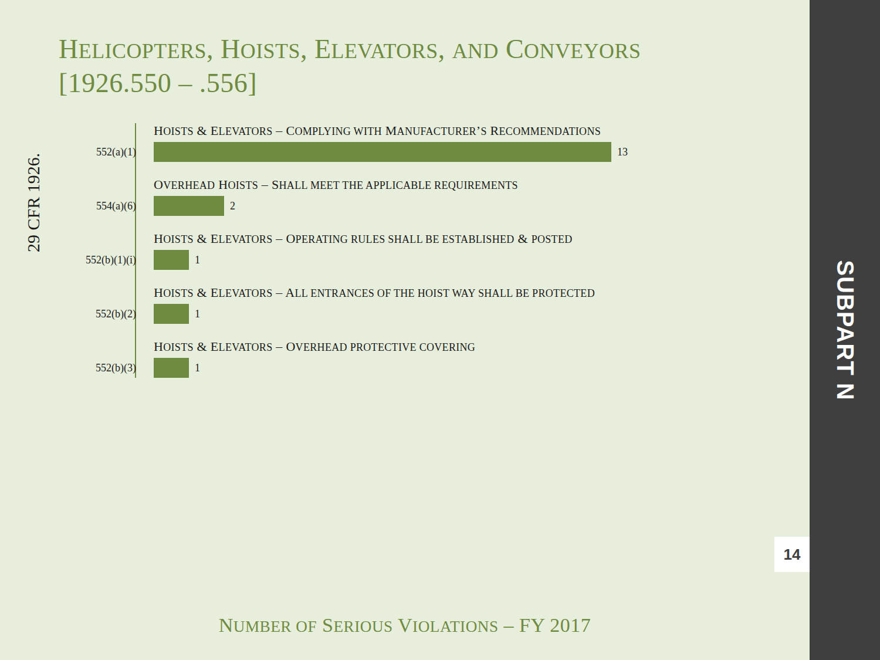SUBPART N
14
HELICOPTERS, HOISTS, ELEVATORS, AND CONVEYORS
[1926.550 – .556]
29 CFR 1926.
HOISTS & ELEVATORS – COMPLYING WITH MANUFACTURER’S RECOMMENDATIONS
552(a)(1)
13
OVERHEAD HOISTS – SHALL MEET THE APPLICABLE REQUIREMENTS
554(a)(6)
2
HOISTS & ELEVATORS – OPERATING RULES SHALL BE ESTABLISHED & POSTED
552(b)(1)(i)
1
HOISTS & ELEVATORS – ALL ENTRANCES OF THE HOIST WAY SHALL BE PROTECTED
552(b)(2)
1
HOISTS & ELEVATORS – OVERHEAD PROTECTIVE COVERING
552(b)(3)
1
NUMBER OF SERIOUS VIOLATIONS – FY 2017